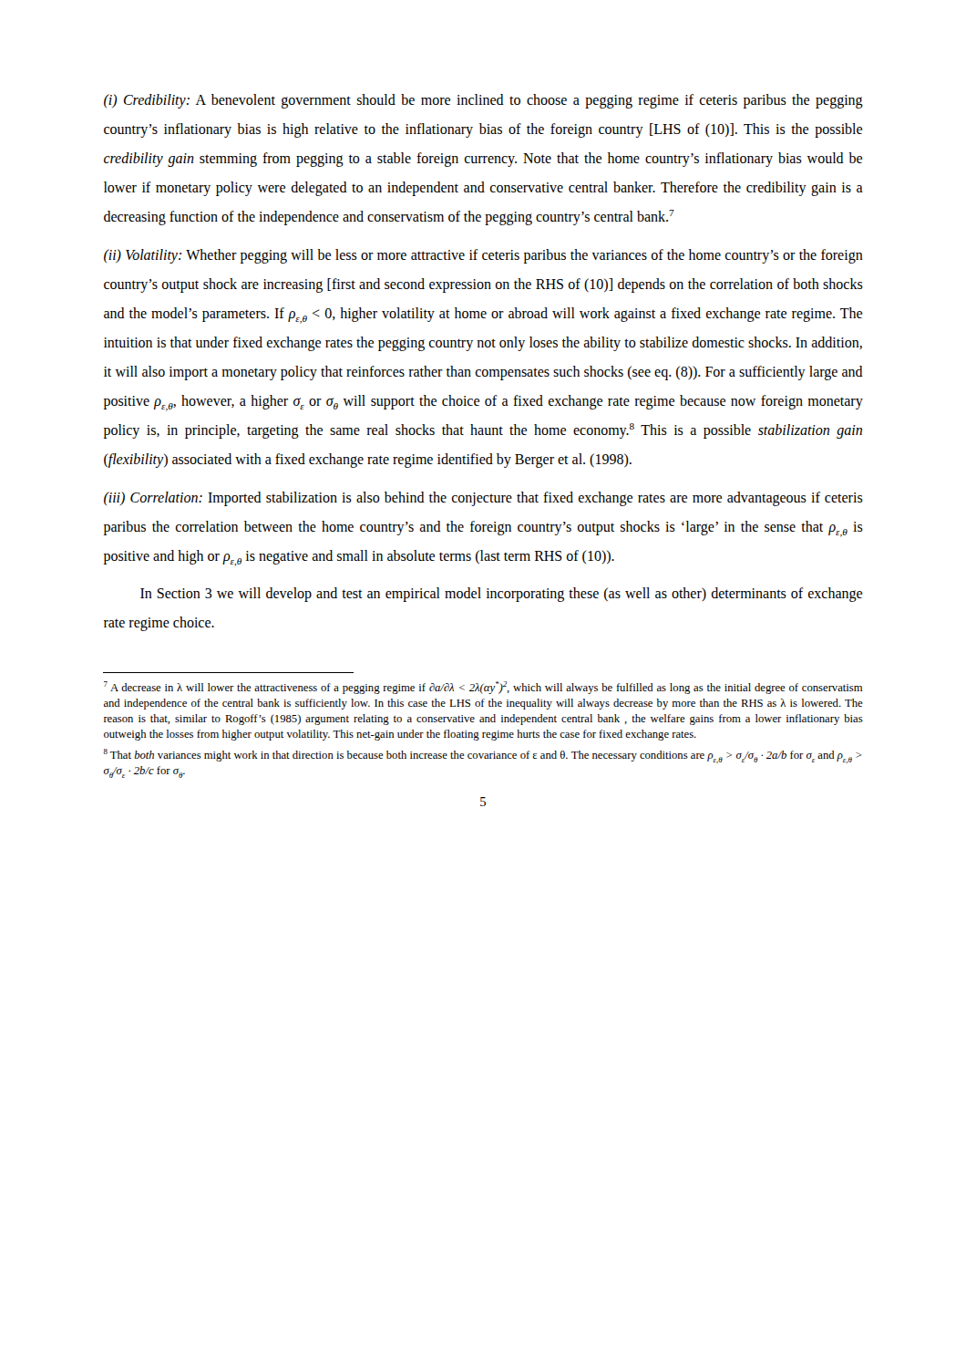(i) Credibility: A benevolent government should be more inclined to choose a pegging regime if ceteris paribus the pegging country’s inflationary bias is high relative to the inflationary bias of the foreign country [LHS of (10)]. This is the possible credibility gain stemming from pegging to a stable foreign currency. Note that the home country’s inflationary bias would be lower if monetary policy were delegated to an independent and conservative central banker. Therefore the credibility gain is a decreasing function of the independence and conservatism of the pegging country’s central bank.7
(ii) Volatility: Whether pegging will be less or more attractive if ceteris paribus the variances of the home country’s or the foreign country’s output shock are increasing [first and second expression on the RHS of (10)] depends on the correlation of both shocks and the model’s parameters. If ρε,θ < 0, higher volatility at home or abroad will work against a fixed exchange rate regime. The intuition is that under fixed exchange rates the pegging country not only loses the ability to stabilize domestic shocks. In addition, it will also import a monetary policy that reinforces rather than compensates such shocks (see eq. (8)). For a sufficiently large and positive ρε,θ, however, a higher σε or σθ will support the choice of a fixed exchange rate regime because now foreign monetary policy is, in principle, targeting the same real shocks that haunt the home economy.8 This is a possible stabilization gain (flexibility) associated with a fixed exchange rate regime identified by Berger et al. (1998).
(iii) Correlation: Imported stabilization is also behind the conjecture that fixed exchange rates are more advantageous if ceteris paribus the correlation between the home country’s and the foreign country’s output shocks is ‘large’ in the sense that ρε,θ is positive and high or ρε,θ is negative and small in absolute terms (last term RHS of (10)).
In Section 3 we will develop and test an empirical model incorporating these (as well as other) determinants of exchange rate regime choice.
7 A decrease in λ will lower the attractiveness of a pegging regime if ∂a/∂λ < 2λ(αy*)2, which will always be fulfilled as long as the initial degree of conservatism and independence of the central bank is sufficiently low. In this case the LHS of the inequality will always decrease by more than the RHS as λ is lowered. The reason is that, similar to Rogoff’s (1985) argument relating to a conservative and independent central bank , the welfare gains from a lower inflationary bias outweigh the losses from higher output volatility. This net-gain under the floating regime hurts the case for fixed exchange rates.
8 That both variances might work in that direction is because both increase the covariance of ε and θ. The necessary conditions are ρε,θ > σε/σθ · 2a/b for σε and ρε,θ > σθ/σε · 2b/c for σθ.
5